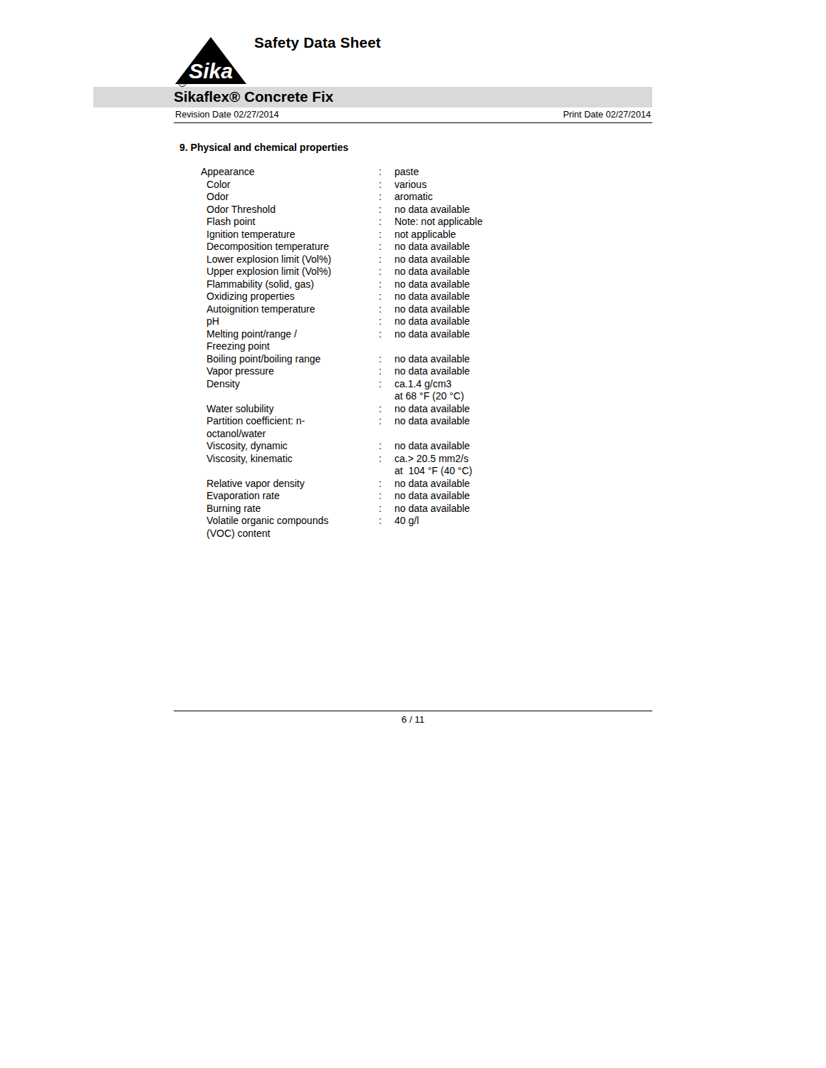Sika R
Safety Data Sheet
Sikaflex® Concrete Fix
Revision Date 02/27/2014 Print Date 02/27/2014
9. Physical and chemical properties
| Appearance | : | paste |
| Color | : | various |
| Odor | : | aromatic |
| Odor Threshold | : | no data available |
| Flash point | : | Note: not applicable |
| Ignition temperature | : | not applicable |
| Decomposition temperature | : | no data available |
| Lower explosion limit (Vol%) | : | no data available |
| Upper explosion limit (Vol%) | : | no data available |
| Flammability (solid, gas) | : | no data available |
| Oxidizing properties | : | no data available |
| Autoignition temperature | : | no data available |
| pH | : | no data available |
| Melting point/range / Freezing point | : | no data available |
| Boiling point/boiling range | : | no data available |
| Vapor pressure | : | no data available |
| Density | : | ca.1.4 g/cm3 at 68 °F (20 °C) |
| Water solubility | : | no data available |
| Partition coefficient: n- octanol/water | : | no data available |
| Viscosity, dynamic | : | no data available |
| Viscosity, kinematic | : | ca.> 20.5 mm2/s at 104 °F (40 °C) |
| Relative vapor density | : | no data available |
| Evaporation rate | : | no data available |
| Burning rate | : | no data available |
| Volatile organic compounds (VOC) content | : | 40 g/l |
6 / 11